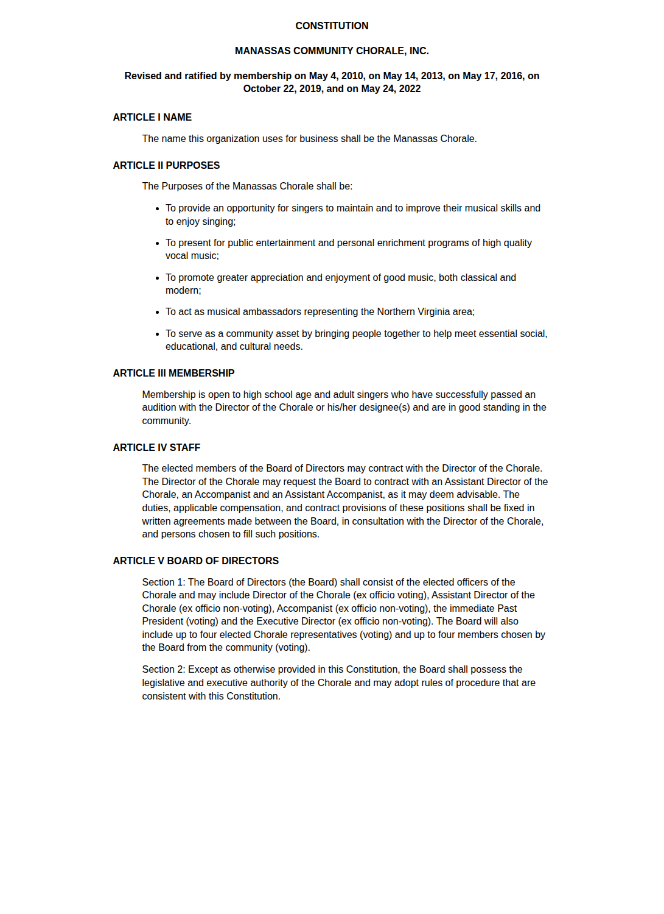CONSTITUTION
MANASSAS COMMUNITY CHORALE, INC.
Revised and ratified by membership on May 4, 2010, on May 14, 2013, on May 17, 2016, on October 22, 2019, and on May 24, 2022
ARTICLE I NAME
The name this organization uses for business shall be the Manassas Chorale.
ARTICLE II PURPOSES
The Purposes of the Manassas Chorale shall be:
To provide an opportunity for singers to maintain and to improve their musical skills and to enjoy singing;
To present for public entertainment and personal enrichment programs of high quality vocal music;
To promote greater appreciation and enjoyment of good music, both classical and modern;
To act as musical ambassadors representing the Northern Virginia area;
To serve as a community asset by bringing people together to help meet essential social, educational, and cultural needs.
ARTICLE III MEMBERSHIP
Membership is open to high school age and adult singers who have successfully passed an audition with the Director of the Chorale or his/her designee(s) and are in good standing in the community.
ARTICLE IV STAFF
The elected members of the Board of Directors may contract with the Director of the Chorale. The Director of the Chorale may request the Board to contract with an Assistant Director of the Chorale, an Accompanist and an Assistant Accompanist, as it may deem advisable. The duties, applicable compensation, and contract provisions of these positions shall be fixed in written agreements made between the Board, in consultation with the Director of the Chorale, and persons chosen to fill such positions.
ARTICLE V BOARD OF DIRECTORS
Section 1: The Board of Directors (the Board) shall consist of the elected officers of the Chorale and may include Director of the Chorale (ex officio voting), Assistant Director of the Chorale (ex officio non-voting), Accompanist (ex officio non-voting), the immediate Past President (voting) and the Executive Director (ex officio non-voting). The Board will also include up to four elected Chorale representatives (voting) and up to four members chosen by the Board from the community (voting).
Section 2: Except as otherwise provided in this Constitution, the Board shall possess the legislative and executive authority of the Chorale and may adopt rules of procedure that are consistent with this Constitution.